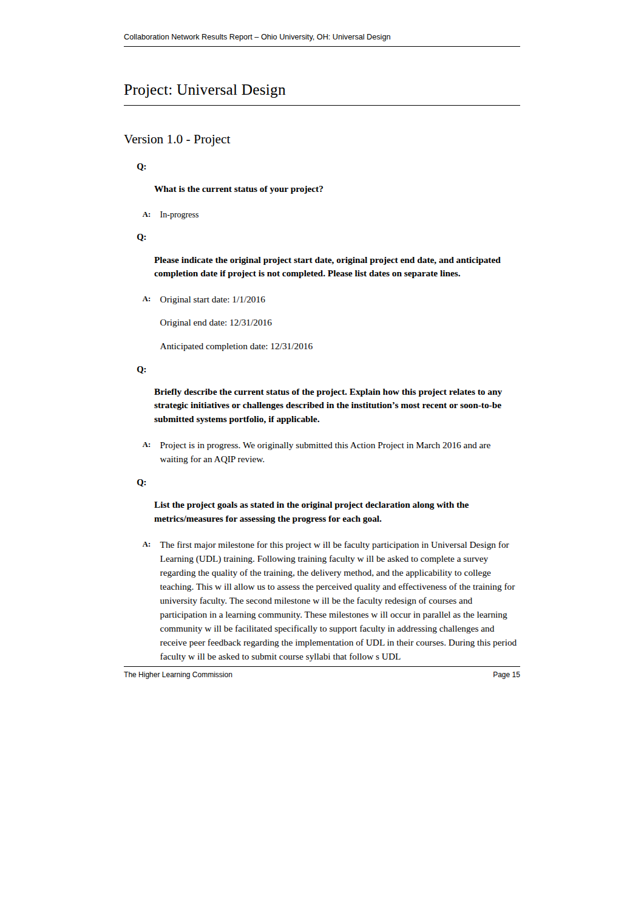Collaboration Network Results Report – Ohio University, OH: Universal Design
Project: Universal Design
Version 1.0 - Project
Q:
What is the current status of your project?
A:
In-progress
Q:
Please indicate the original project start date, original project end date, and anticipated completion date if project is not completed. Please list dates on separate lines.
A:
Original start date: 1/1/2016
Original end date: 12/31/2016
Anticipated completion date: 12/31/2016
Q:
Briefly describe the current status of the project. Explain how this project relates to any strategic initiatives or challenges described in the institution’s most recent or soon-to-be submitted systems portfolio, if applicable.
A:
Project is in progress. We originally submitted this Action Project in March 2016 and are waiting for an AQIP review.
Q:
List the project goals as stated in the original project declaration along with the metrics/measures for assessing the progress for each goal.
A:
The first major milestone for this project w ill be faculty participation in Universal Design for Learning (UDL) training. Following training faculty w ill be asked to complete a survey regarding the quality of the training, the delivery method, and the applicability to college teaching. This w ill allow us to assess the perceived quality and effectiveness of the training for university faculty. The second milestone w ill be the faculty redesign of courses and participation in a learning community. These milestones w ill occur in parallel as the learning community w ill be facilitated specifically to support faculty in addressing challenges and receive peer feedback regarding the implementation of UDL in their courses. During this period faculty w ill be asked to submit course syllabi that follow s UDL
The Higher Learning Commission
Page 15